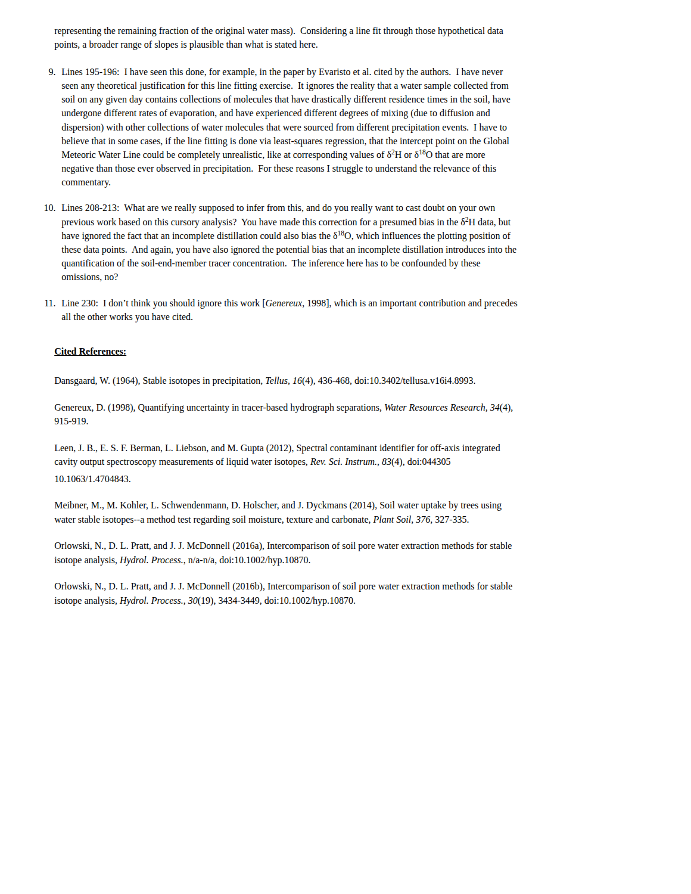representing the remaining fraction of the original water mass). Considering a line fit through those hypothetical data points, a broader range of slopes is plausible than what is stated here.
Lines 195-196: I have seen this done, for example, in the paper by Evaristo et al. cited by the authors. I have never seen any theoretical justification for this line fitting exercise. It ignores the reality that a water sample collected from soil on any given day contains collections of molecules that have drastically different residence times in the soil, have undergone different rates of evaporation, and have experienced different degrees of mixing (due to diffusion and dispersion) with other collections of water molecules that were sourced from different precipitation events. I have to believe that in some cases, if the line fitting is done via least-squares regression, that the intercept point on the Global Meteoric Water Line could be completely unrealistic, like at corresponding values of δ2H or δ18O that are more negative than those ever observed in precipitation. For these reasons I struggle to understand the relevance of this commentary.
Lines 208-213: What are we really supposed to infer from this, and do you really want to cast doubt on your own previous work based on this cursory analysis? You have made this correction for a presumed bias in the δ2H data, but have ignored the fact that an incomplete distillation could also bias the δ18O, which influences the plotting position of these data points. And again, you have also ignored the potential bias that an incomplete distillation introduces into the quantification of the soil-end-member tracer concentration. The inference here has to be confounded by these omissions, no?
Line 230: I don’t think you should ignore this work [Genereux, 1998], which is an important contribution and precedes all the other works you have cited.
Cited References:
Dansgaard, W. (1964), Stable isotopes in precipitation, Tellus, 16(4), 436-468, doi:10.3402/tellusa.v16i4.8993.
Genereux, D. (1998), Quantifying uncertainty in tracer-based hydrograph separations, Water Resources Research, 34(4), 915-919.
Leen, J. B., E. S. F. Berman, L. Liebson, and M. Gupta (2012), Spectral contaminant identifier for off-axis integrated cavity output spectroscopy measurements of liquid water isotopes, Rev. Sci. Instrum., 83(4), doi:044305
10.1063/1.4704843.
Meibner, M., M. Kohler, L. Schwendenmann, D. Holscher, and J. Dyckmans (2014), Soil water uptake by trees using water stable isotopes--a method test regarding soil moisture, texture and carbonate, Plant Soil, 376, 327-335.
Orlowski, N., D. L. Pratt, and J. J. McDonnell (2016a), Intercomparison of soil pore water extraction methods for stable isotope analysis, Hydrol. Process., n/a-n/a, doi:10.1002/hyp.10870.
Orlowski, N., D. L. Pratt, and J. J. McDonnell (2016b), Intercomparison of soil pore water extraction methods for stable isotope analysis, Hydrol. Process., 30(19), 3434-3449, doi:10.1002/hyp.10870.